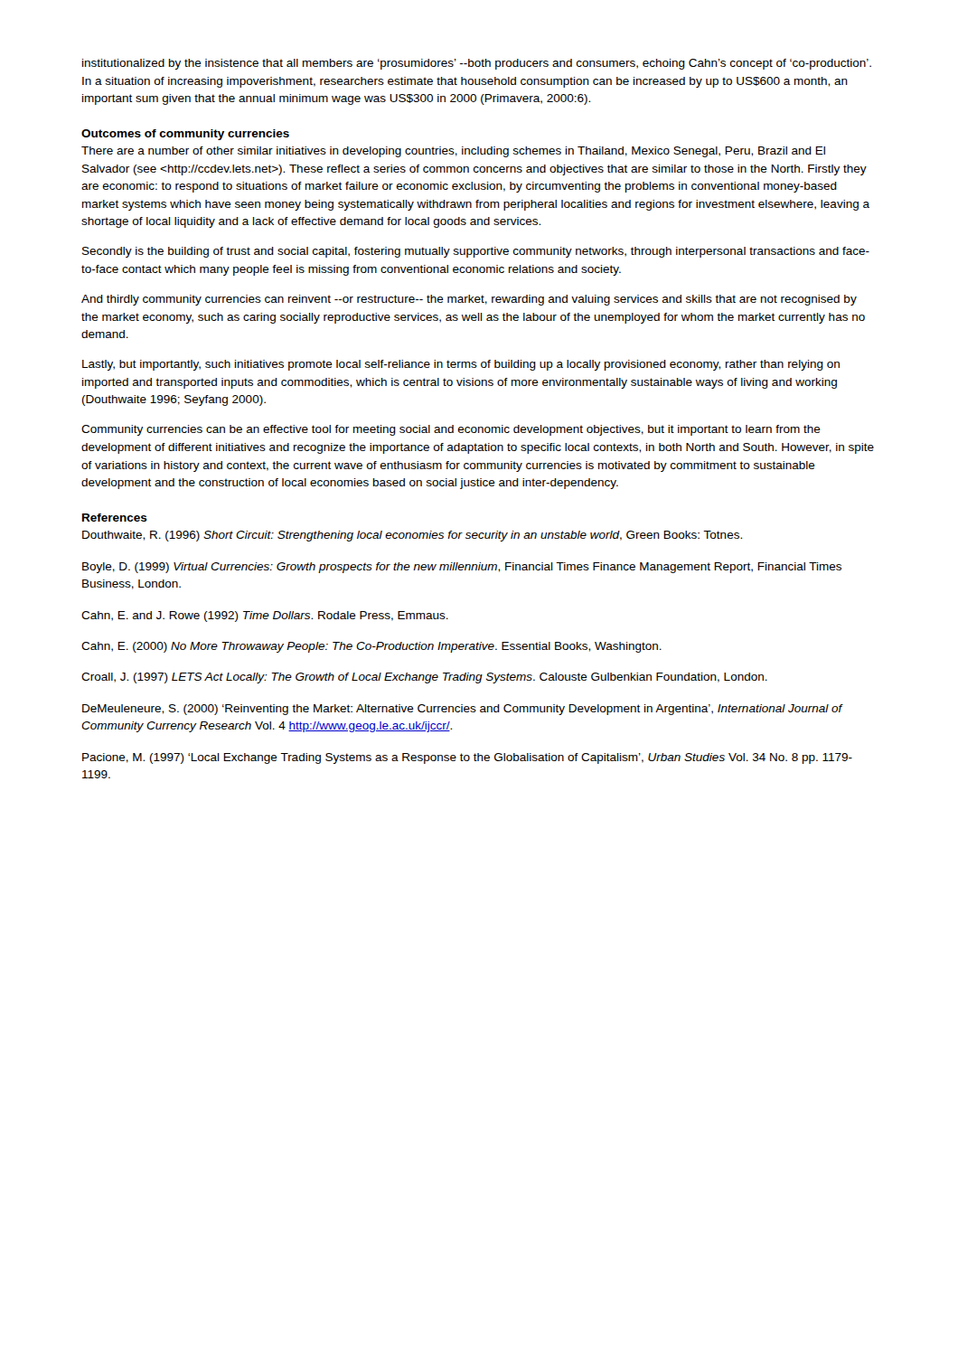institutionalized by the insistence that all members are ‘prosumidores’ --both producers and consumers, echoing Cahn’s concept of ‘co-production’.
In a situation of increasing impoverishment, researchers estimate that household consumption can be increased by up to US$600 a month, an important sum given that the annual minimum wage was US$300 in 2000 (Primavera, 2000:6).
Outcomes of community currencies
There are a number of other similar initiatives in developing countries, including schemes in Thailand, Mexico Senegal, Peru, Brazil and El Salvador (see <http://ccdev.lets.net>). These reflect a series of common concerns and objectives that are similar to those in the North. Firstly they are economic: to respond to situations of market failure or economic exclusion, by circumventing the problems in conventional money-based market systems which have seen money being systematically withdrawn from peripheral localities and regions for investment elsewhere, leaving a shortage of local liquidity and a lack of effective demand for local goods and services.
Secondly is the building of trust and social capital, fostering mutually supportive community networks, through interpersonal transactions and face-to-face contact which many people feel is missing from conventional economic relations and society.
And thirdly community currencies can reinvent --or restructure-- the market, rewarding and valuing services and skills that are not recognised by the market economy, such as caring socially reproductive services, as well as the labour of the unemployed for whom the market currently has no demand.
Lastly, but importantly, such initiatives promote local self-reliance in terms of building up a locally provisioned economy, rather than relying on imported and transported inputs and commodities, which is central to visions of more environmentally sustainable ways of living and working (Douthwaite 1996; Seyfang 2000).
Community currencies can be an effective tool for meeting social and economic development objectives, but it important to learn from the development of different initiatives and recognize the importance of adaptation to specific local contexts, in both North and South. However, in spite of variations in history and context, the current wave of enthusiasm for community currencies is motivated by commitment to sustainable development and the construction of local economies based on social justice and inter-dependency.
References
Douthwaite, R. (1996) Short Circuit: Strengthening local economies for security in an unstable world, Green Books: Totnes.
Boyle, D. (1999) Virtual Currencies: Growth prospects for the new millennium, Financial Times Finance Management Report, Financial Times Business, London.
Cahn, E. and J. Rowe (1992) Time Dollars. Rodale Press, Emmaus.
Cahn, E. (2000) No More Throwaway People: The Co-Production Imperative. Essential Books, Washington.
Croall, J. (1997) LETS Act Locally: The Growth of Local Exchange Trading Systems. Calouste Gulbenkian Foundation, London.
DeMeuleneure, S. (2000) ‘Reinventing the Market: Alternative Currencies and Community Development in Argentina’, International Journal of Community Currency Research Vol. 4 http://www.geog.le.ac.uk/ijccr/.
Pacione, M. (1997) ‘Local Exchange Trading Systems as a Response to the Globalisation of Capitalism’, Urban Studies Vol. 34 No. 8 pp. 1179-1199.